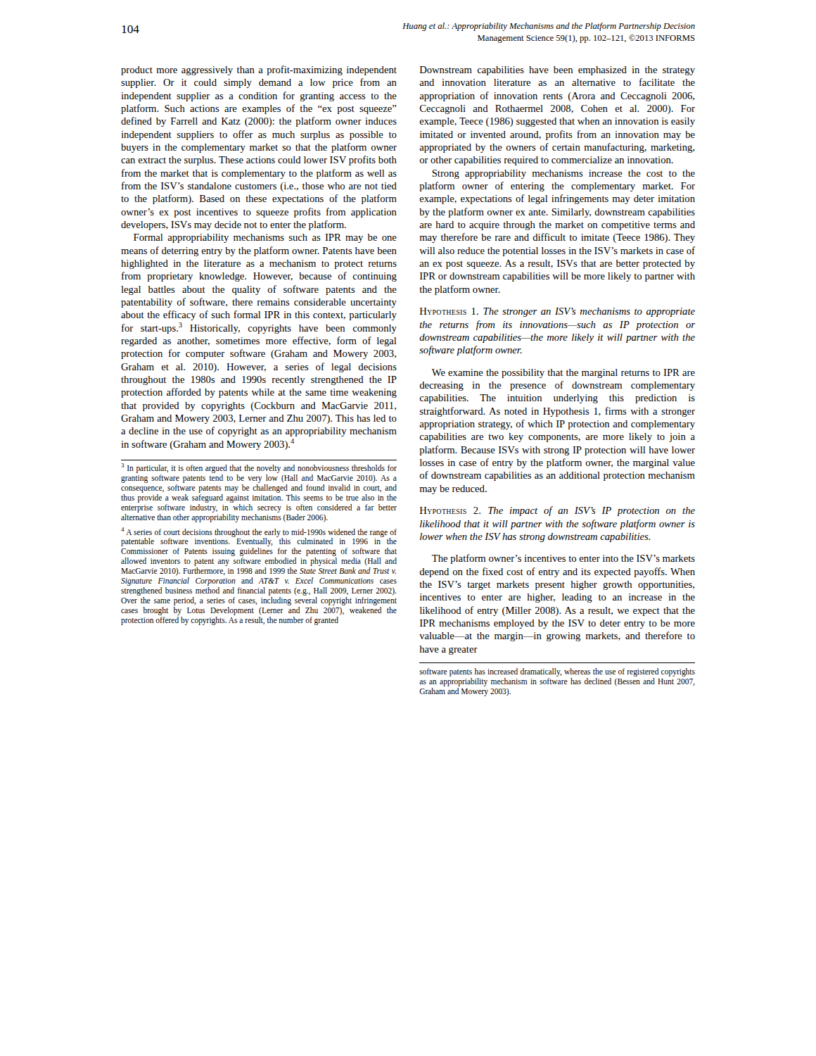104
Huang et al.: Appropriability Mechanisms and the Platform Partnership Decision
Management Science 59(1), pp. 102–121, ©2013 INFORMS
product more aggressively than a profit-maximizing independent supplier. Or it could simply demand a low price from an independent supplier as a condition for granting access to the platform. Such actions are examples of the “ex post squeeze” defined by Farrell and Katz (2000): the platform owner induces independent suppliers to offer as much surplus as possible to buyers in the complementary market so that the platform owner can extract the surplus. These actions could lower ISV profits both from the market that is complementary to the platform as well as from the ISV’s standalone customers (i.e., those who are not tied to the platform). Based on these expectations of the platform owner’s ex post incentives to squeeze profits from application developers, ISVs may decide not to enter the platform.
Formal appropriability mechanisms such as IPR may be one means of deterring entry by the platform owner. Patents have been highlighted in the literature as a mechanism to protect returns from proprietary knowledge. However, because of continuing legal battles about the quality of software patents and the patentability of software, there remains considerable uncertainty about the efficacy of such formal IPR in this context, particularly for start-ups.3 Historically, copyrights have been commonly regarded as another, sometimes more effective, form of legal protection for computer software (Graham and Mowery 2003, Graham et al. 2010). However, a series of legal decisions throughout the 1980s and 1990s recently strengthened the IP protection afforded by patents while at the same time weakening that provided by copyrights (Cockburn and MacGarvie 2011, Graham and Mowery 2003, Lerner and Zhu 2007). This has led to a decline in the use of copyright as an appropriability mechanism in software (Graham and Mowery 2003).4
3 In particular, it is often argued that the novelty and nonobviousness thresholds for granting software patents tend to be very low (Hall and MacGarvie 2010). As a consequence, software patents may be challenged and found invalid in court, and thus provide a weak safeguard against imitation. This seems to be true also in the enterprise software industry, in which secrecy is often considered a far better alternative than other appropriability mechanisms (Bader 2006).
4 A series of court decisions throughout the early to mid-1990s widened the range of patentable software inventions. Eventually, this culminated in 1996 in the Commissioner of Patents issuing guidelines for the patenting of software that allowed inventors to patent any software embodied in physical media (Hall and MacGarvie 2010). Furthermore, in 1998 and 1999 the State Street Bank and Trust v. Signature Financial Corporation and AT&T v. Excel Communications cases strengthened business method and financial patents (e.g., Hall 2009, Lerner 2002). Over the same period, a series of cases, including several copyright infringement cases brought by Lotus Development (Lerner and Zhu 2007), weakened the protection offered by copyrights. As a result, the number of granted
Downstream capabilities have been emphasized in the strategy and innovation literature as an alternative to facilitate the appropriation of innovation rents (Arora and Ceccagnoli 2006, Ceccagnoli and Rothaermel 2008, Cohen et al. 2000). For example, Teece (1986) suggested that when an innovation is easily imitated or invented around, profits from an innovation may be appropriated by the owners of certain manufacturing, marketing, or other capabilities required to commercialize an innovation.
Strong appropriability mechanisms increase the cost to the platform owner of entering the complementary market. For example, expectations of legal infringements may deter imitation by the platform owner ex ante. Similarly, downstream capabilities are hard to acquire through the market on competitive terms and may therefore be rare and difficult to imitate (Teece 1986). They will also reduce the potential losses in the ISV’s markets in case of an ex post squeeze. As a result, ISVs that are better protected by IPR or downstream capabilities will be more likely to partner with the platform owner.
Hypothesis 1. The stronger an ISV’s mechanisms to appropriate the returns from its innovations—such as IP protection or downstream capabilities—the more likely it will partner with the software platform owner.
We examine the possibility that the marginal returns to IPR are decreasing in the presence of downstream complementary capabilities. The intuition underlying this prediction is straightforward. As noted in Hypothesis 1, firms with a stronger appropriation strategy, of which IP protection and complementary capabilities are two key components, are more likely to join a platform. Because ISVs with strong IP protection will have lower losses in case of entry by the platform owner, the marginal value of downstream capabilities as an additional protection mechanism may be reduced.
Hypothesis 2. The impact of an ISV’s IP protection on the likelihood that it will partner with the software platform owner is lower when the ISV has strong downstream capabilities.
The platform owner’s incentives to enter into the ISV’s markets depend on the fixed cost of entry and its expected payoffs. When the ISV’s target markets present higher growth opportunities, incentives to enter are higher, leading to an increase in the likelihood of entry (Miller 2008). As a result, we expect that the IPR mechanisms employed by the ISV to deter entry to be more valuable—at the margin—in growing markets, and therefore to have a greater
software patents has increased dramatically, whereas the use of registered copyrights as an appropriability mechanism in software has declined (Bessen and Hunt 2007, Graham and Mowery 2003).